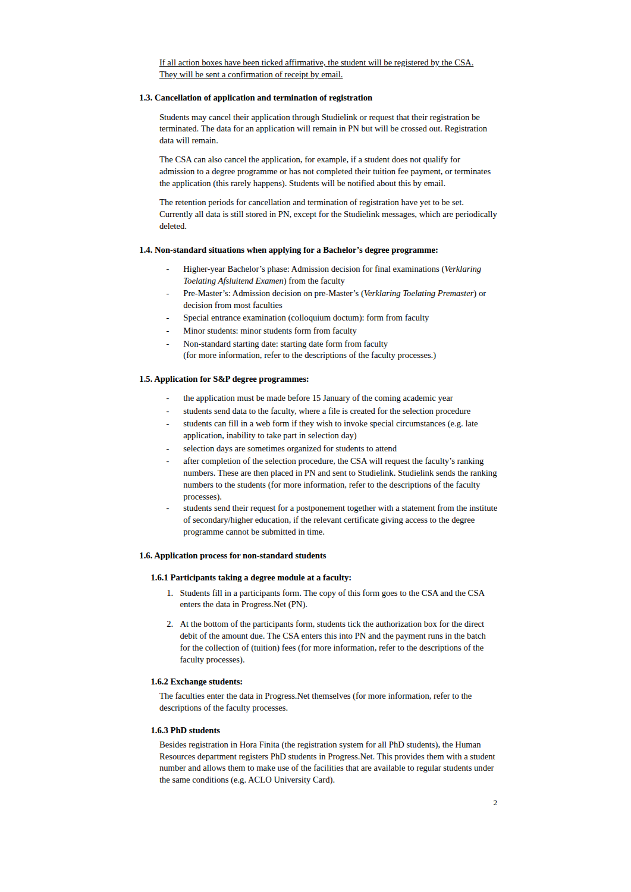If all action boxes have been ticked affirmative, the student will be registered by the CSA.
They will be sent a confirmation of receipt by email.
1.3. Cancellation of application and termination of registration
Students may cancel their application through Studielink or request that their registration be terminated. The data for an application will remain in PN but will be crossed out. Registration data will remain.
The CSA can also cancel the application, for example, if a student does not qualify for admission to a degree programme or has not completed their tuition fee payment, or terminates the application (this rarely happens). Students will be notified about this by email.
The retention periods for cancellation and termination of registration have yet to be set. Currently all data is still stored in PN, except for the Studielink messages, which are periodically deleted.
1.4. Non-standard situations when applying for a Bachelor’s degree programme:
Higher-year Bachelor’s phase: Admission decision for final examinations (Verklaring Toelating Afsluitend Examen) from the faculty
Pre-Master’s: Admission decision on pre-Master’s (Verklaring Toelating Premaster) or decision from most faculties
Special entrance examination (colloquium doctum): form from faculty
Minor students: minor students form from faculty
Non-standard starting date: starting date form from faculty
(for more information, refer to the descriptions of the faculty processes.)
1.5. Application for S&P degree programmes:
the application must be made before 15 January of the coming academic year
students send data to the faculty, where a file is created for the selection procedure
students can fill in a web form if they wish to invoke special circumstances (e.g. late application, inability to take part in selection day)
selection days are sometimes organized for students to attend
after completion of the selection procedure, the CSA will request the faculty’s ranking numbers. These are then placed in PN and sent to Studielink. Studielink sends the ranking numbers to the students (for more information, refer to the descriptions of the faculty processes).
students send their request for a postponement together with a statement from the institute of secondary/higher education, if the relevant certificate giving access to the degree programme cannot be submitted in time.
1.6. Application process for non-standard students
1.6.1 Participants taking a degree module at a faculty:
Students fill in a participants form. The copy of this form goes to the CSA and the CSA enters the data in Progress.Net (PN).
At the bottom of the participants form, students tick the authorization box for the direct debit of the amount due. The CSA enters this into PN and the payment runs in the batch for the collection of (tuition) fees (for more information, refer to the descriptions of the faculty processes).
1.6.2 Exchange students:
The faculties enter the data in Progress.Net themselves (for more information, refer to the descriptions of the faculty processes.
1.6.3 PhD students
Besides registration in Hora Finita (the registration system for all PhD students), the Human Resources department registers PhD students in Progress.Net. This provides them with a student number and allows them to make use of the facilities that are available to regular students under the same conditions (e.g. ACLO University Card).
2